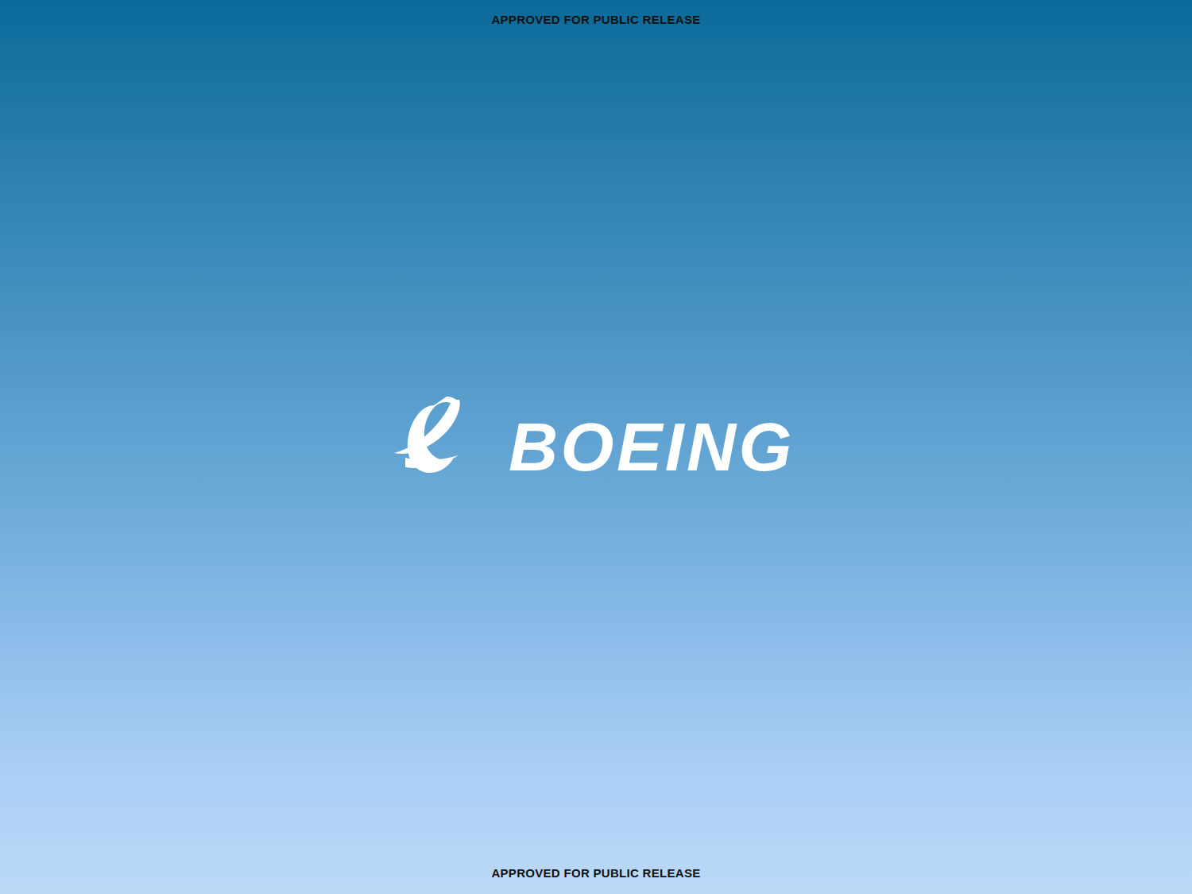APPROVED FOR PUBLIC RELEASE
Boeing BOEING
APPROVED FOR PUBLIC RELEASE